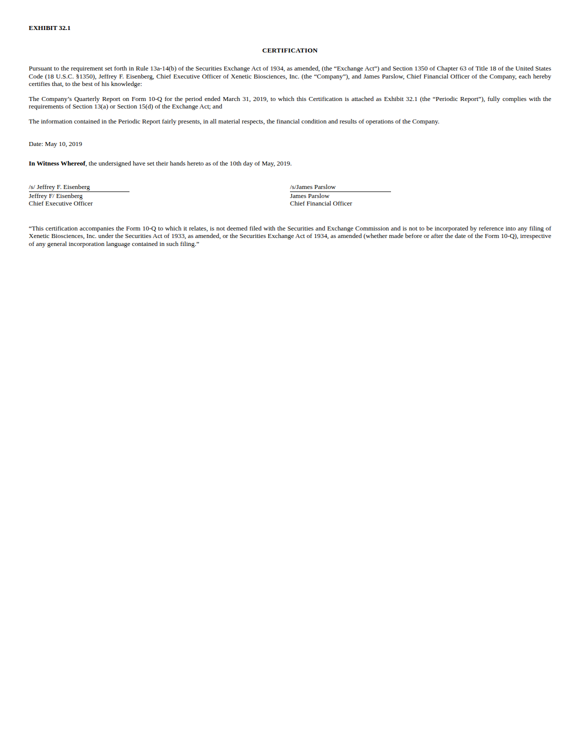EXHIBIT 32.1
CERTIFICATION
Pursuant to the requirement set forth in Rule 13a-14(b) of the Securities Exchange Act of 1934, as amended, (the “Exchange Act”) and Section 1350 of Chapter 63 of Title 18 of the United States Code (18 U.S.C. §1350), Jeffrey F. Eisenberg, Chief Executive Officer of Xenetic Biosciences, Inc. (the “Company”), and James Parslow, Chief Financial Officer of the Company, each hereby certifies that, to the best of his knowledge:
The Company’s Quarterly Report on Form 10-Q for the period ended March 31, 2019, to which this Certification is attached as Exhibit 32.1 (the “Periodic Report”), fully complies with the requirements of Section 13(a) or Section 15(d) of the Exchange Act; and
The information contained in the Periodic Report fairly presents, in all material respects, the financial condition and results of operations of the Company.
Date: May 10, 2019
In Witness Whereof, the undersigned have set their hands hereto as of the 10th day of May, 2019.
| /s/ Jeffrey F. Eisenberg Jeffrey F/ Eisenberg Chief Executive Officer | /s/James Parslow James Parslow Chief Financial Officer |
“This certification accompanies the Form 10-Q to which it relates, is not deemed filed with the Securities and Exchange Commission and is not to be incorporated by reference into any filing of Xenetic Biosciences, Inc. under the Securities Act of 1933, as amended, or the Securities Exchange Act of 1934, as amended (whether made before or after the date of the Form 10-Q), irrespective of any general incorporation language contained in such filing.”